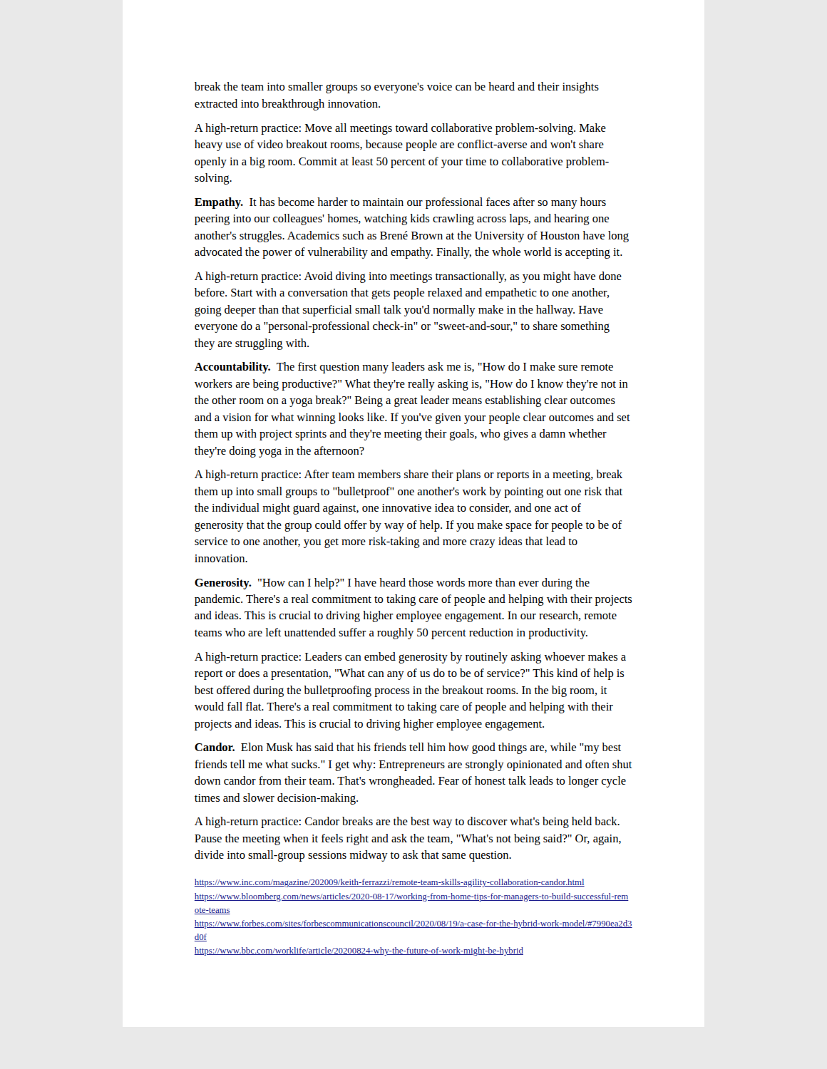break the team into smaller groups so everyone's voice can be heard and their insights extracted into breakthrough innovation.
A high-return practice: Move all meetings toward collaborative problem-solving. Make heavy use of video breakout rooms, because people are conflict-averse and won't share openly in a big room. Commit at least 50 percent of your time to collaborative problem-solving.
Empathy. It has become harder to maintain our professional faces after so many hours peering into our colleagues' homes, watching kids crawling across laps, and hearing one another's struggles. Academics such as Brené Brown at the University of Houston have long advocated the power of vulnerability and empathy. Finally, the whole world is accepting it.
A high-return practice: Avoid diving into meetings transactionally, as you might have done before. Start with a conversation that gets people relaxed and empathetic to one another, going deeper than that superficial small talk you'd normally make in the hallway. Have everyone do a "personal-professional check-in" or "sweet-and-sour," to share something they are struggling with.
Accountability. The first question many leaders ask me is, "How do I make sure remote workers are being productive?" What they're really asking is, "How do I know they're not in the other room on a yoga break?" Being a great leader means establishing clear outcomes and a vision for what winning looks like. If you've given your people clear outcomes and set them up with project sprints and they're meeting their goals, who gives a damn whether they're doing yoga in the afternoon?
A high-return practice: After team members share their plans or reports in a meeting, break them up into small groups to "bulletproof" one another's work by pointing out one risk that the individual might guard against, one innovative idea to consider, and one act of generosity that the group could offer by way of help. If you make space for people to be of service to one another, you get more risk-taking and more crazy ideas that lead to innovation.
Generosity. "How can I help?" I have heard those words more than ever during the pandemic. There's a real commitment to taking care of people and helping with their projects and ideas. This is crucial to driving higher employee engagement. In our research, remote teams who are left unattended suffer a roughly 50 percent reduction in productivity.
A high-return practice: Leaders can embed generosity by routinely asking whoever makes a report or does a presentation, "What can any of us do to be of service?" This kind of help is best offered during the bulletproofing process in the breakout rooms. In the big room, it would fall flat. There's a real commitment to taking care of people and helping with their projects and ideas. This is crucial to driving higher employee engagement.
Candor. Elon Musk has said that his friends tell him how good things are, while "my best friends tell me what sucks." I get why: Entrepreneurs are strongly opinionated and often shut down candor from their team. That's wrongheaded. Fear of honest talk leads to longer cycle times and slower decision-making.
A high-return practice: Candor breaks are the best way to discover what's being held back. Pause the meeting when it feels right and ask the team, "What's not being said?" Or, again, divide into small-group sessions midway to ask that same question.
https://www.inc.com/magazine/202009/keith-ferrazzi/remote-team-skills-agility-collaboration-candor.html https://www.bloomberg.com/news/articles/2020-08-17/working-from-home-tips-for-managers-to-build-successful-remote-teams https://www.forbes.com/sites/forbescommunicationscouncil/2020/08/19/a-case-for-the-hybrid-work-model/#7990ea2d3d0f https://www.bbc.com/worklife/article/20200824-why-the-future-of-work-might-be-hybrid